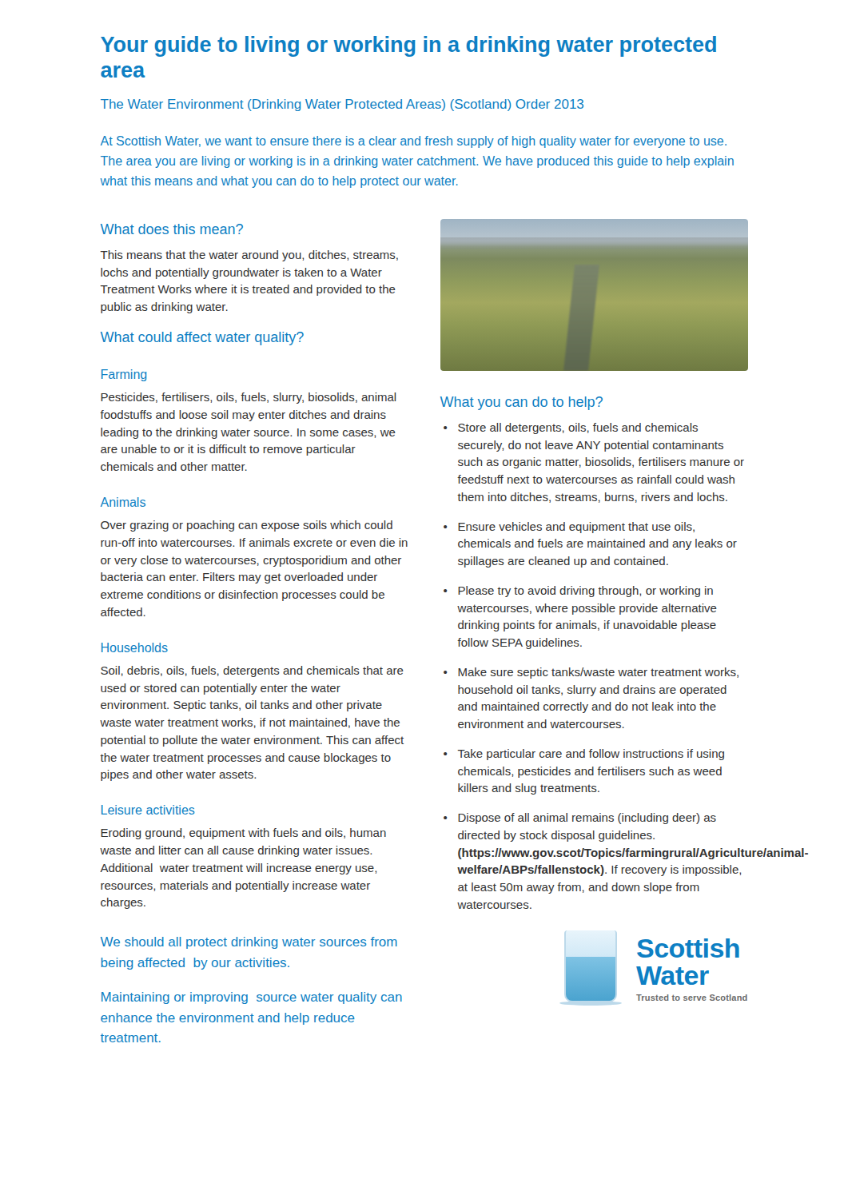Your guide to living or working in a drinking water protected area
The Water Environment (Drinking Water Protected Areas) (Scotland) Order 2013
At Scottish Water, we want to ensure there is a clear and fresh supply of high quality water for everyone to use. The area you are living or working is in a drinking water catchment. We have produced this guide to help explain what this means and what you can do to help protect our water.
What does this mean?
This means that the water around you, ditches, streams, lochs and potentially groundwater is taken to a Water Treatment Works where it is treated and provided to the public as drinking water.
What could affect water quality?
Farming
Pesticides, fertilisers, oils, fuels, slurry, biosolids, animal foodstuffs and loose soil may enter ditches and drains leading to the drinking water source. In some cases, we are unable to or it is difficult to remove particular chemicals and other matter.
Animals
Over grazing or poaching can expose soils which could run-off into watercourses. If animals excrete or even die in or very close to watercourses, cryptosporidium and other bacteria can enter. Filters may get overloaded under extreme conditions or disinfection processes could be affected.
Households
Soil, debris, oils, fuels, detergents and chemicals that are used or stored can potentially enter the water environment. Septic tanks, oil tanks and other private waste water treatment works, if not maintained, have the potential to pollute the water environment. This can affect the water treatment processes and cause blockages to pipes and other water assets.
Leisure activities
Eroding ground, equipment with fuels and oils, human waste and litter can all cause drinking water issues. Additional water treatment will increase energy use, resources, materials and potentially increase water charges.
We should all protect drinking water sources from being affected by our activities.
Maintaining or improving source water quality can enhance the environment and help reduce treatment.
What you can do to help?
Store all detergents, oils, fuels and chemicals securely, do not leave ANY potential contaminants such as organic matter, biosolids, fertilisers manure or feedstuff next to watercourses as rainfall could wash them into ditches, streams, burns, rivers and lochs.
Ensure vehicles and equipment that use oils, chemicals and fuels are maintained and any leaks or spillages are cleaned up and contained.
Please try to avoid driving through, or working in watercourses, where possible provide alternative drinking points for animals, if unavoidable please follow SEPA guidelines.
Make sure septic tanks/waste water treatment works, household oil tanks, slurry and drains are operated and maintained correctly and do not leak into the environment and watercourses.
Take particular care and follow instructions if using chemicals, pesticides and fertilisers such as weed killers and slug treatments.
Dispose of all animal remains (including deer) as directed by stock disposal guidelines. (https://www.gov.scot/Topics/farmingrural/Agriculture/animal-welfare/ABPs/fallenstock). If recovery is impossible, at least 50m away from, and down slope from watercourses.
Scottish Water
Trusted to serve Scotland